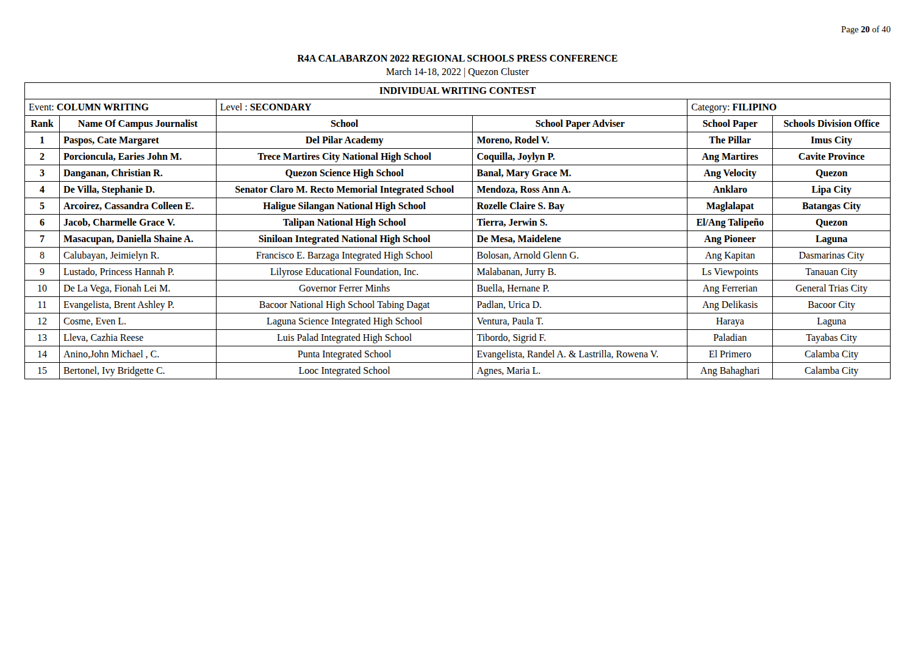Page 20 of 40
R4A CALABARZON 2022 REGIONAL SCHOOLS PRESS CONFERENCE
March 14-18, 2022 | Quezon Cluster
| INDIVIDUAL WRITING CONTEST |
| Event: COLUMN WRITING | Level : SECONDARY | Category: FILIPINO |
| Rank | Name Of Campus Journalist | School | School Paper Adviser | School Paper | Schools Division Office |
| 1 | Paspos, Cate Margaret | Del Pilar Academy | Moreno, Rodel V. | The Pillar | Imus City |
| 2 | Porcioncula, Earies John M. | Trece Martires City National High School | Coquilla, Joylyn P. | Ang Martires | Cavite Province |
| 3 | Danganan, Christian R. | Quezon Science High School | Banal, Mary Grace M. | Ang Velocity | Quezon |
| 4 | De Villa, Stephanie D. | Senator Claro M. Recto Memorial Integrated School | Mendoza, Ross Ann A. | Anklaro | Lipa City |
| 5 | Arcoirez, Cassandra Colleen E. | Haligue Silangan National High School | Rozelle Claire S. Bay | Maglalapat | Batangas City |
| 6 | Jacob, Charmelle Grace V. | Talipan National High School | Tierra, Jerwin S. | El/Ang Talipeño | Quezon |
| 7 | Masacupan, Daniella Shaine A. | Siniloan Integrated National High School | De Mesa, Maidelene | Ang Pioneer | Laguna |
| 8 | Calubayan, Jeimielyn R. | Francisco E. Barzaga Integrated High School | Bolosan, Arnold Glenn G. | Ang Kapitan | Dasmarinas City |
| 9 | Lustado, Princess Hannah P. | Lilyrose Educational Foundation, Inc. | Malabanan, Jurry B. | Ls Viewpoints | Tanauan City |
| 10 | De La Vega, Fionah Lei M. | Governor Ferrer Minhs | Buella, Hernane P. | Ang Ferrerian | General Trias City |
| 11 | Evangelista, Brent Ashley P. | Bacoor National High School Tabing Dagat | Padlan, Urica D. | Ang Delikasis | Bacoor City |
| 12 | Cosme, Even L. | Laguna Science Integrated High School | Ventura, Paula T. | Haraya | Laguna |
| 13 | Lleva, Cazhia Reese | Luis Palad Integrated High School | Tibordo, Sigrid F. | Paladian | Tayabas City |
| 14 | Anino,John Michael , C. | Punta Integrated School | Evangelista, Randel A. & Lastrilla, Rowena V. | El Primero | Calamba City |
| 15 | Bertonel, Ivy Bridgette C. | Looc Integrated School | Agnes, Maria L. | Ang Bahaghari | Calamba City |